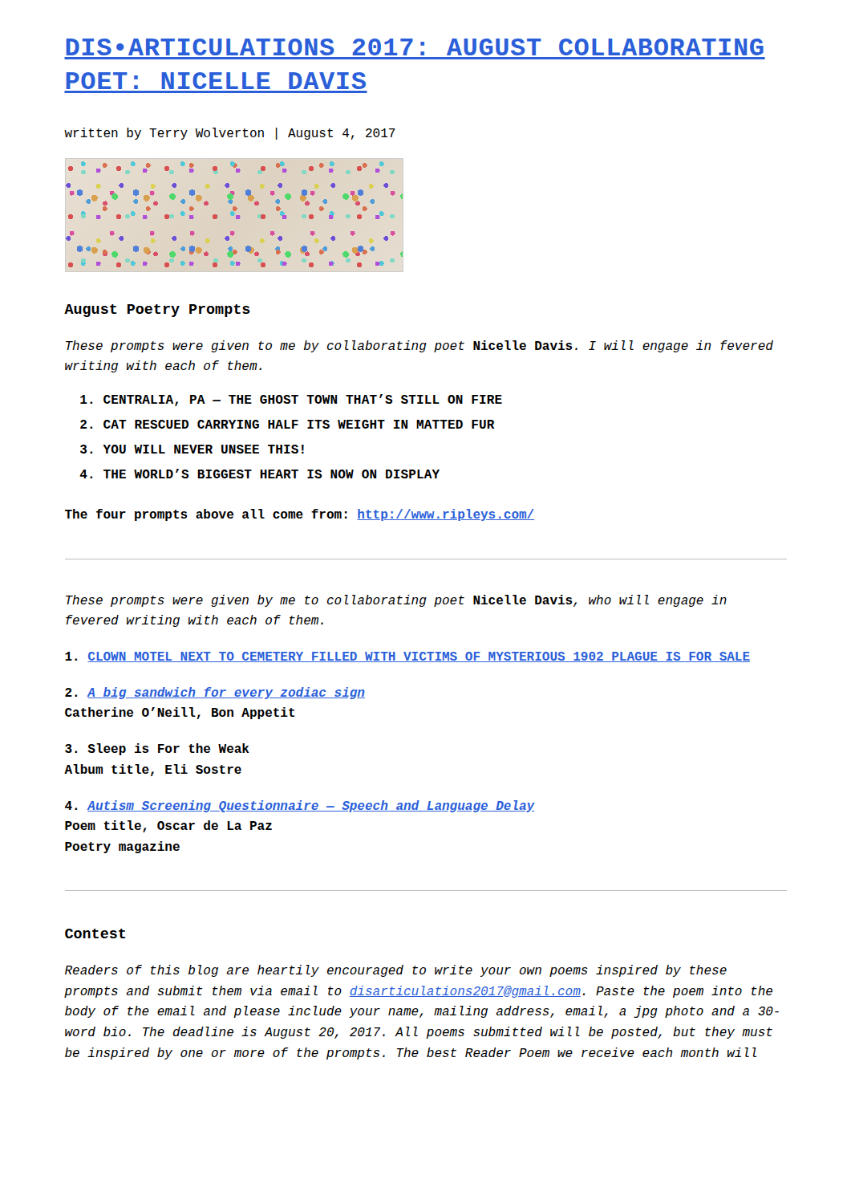DIS•ARTICULATIONS 2017: AUGUST COLLABORATING POET: NICELLE DAVIS
written by Terry Wolverton | August 4, 2017
August Poetry Prompts
These prompts were given to me by collaborating poet Nicelle Davis. I will engage in fevered writing with each of them.
CENTRALIA, PA — THE GHOST TOWN THAT’S STILL ON FIRE
CAT RESCUED CARRYING HALF ITS WEIGHT IN MATTED FUR
YOU WILL NEVER UNSEE THIS!
THE WORLD’S BIGGEST HEART IS NOW ON DISPLAY
The four prompts above all come from: http://www.ripleys.com/
These prompts were given by me to collaborating poet Nicelle Davis, who will engage in fevered writing with each of them.
1. CLOWN MOTEL NEXT TO CEMETERY FILLED WITH VICTIMS OF MYSTERIOUS 1902 PLAGUE IS FOR SALE
2. A big sandwich for every zodiac sign
Catherine O’Neill, Bon Appetit
3. Sleep is For the Weak
Album title, Eli Sostre
4. Autism Screening Questionnaire — Speech and Language Delay
Poem title, Oscar de La Paz
Poetry magazine
Contest
Readers of this blog are heartily encouraged to write your own poems inspired by these prompts and submit them via email to disarticulations2017@gmail.com. Paste the poem into the body of the email and please include your name, mailing address, email, a jpg photo and a 30-word bio. The deadline is August 20, 2017. All poems submitted will be posted, but they must be inspired by one or more of the prompts. The best Reader Poem we receive each month will